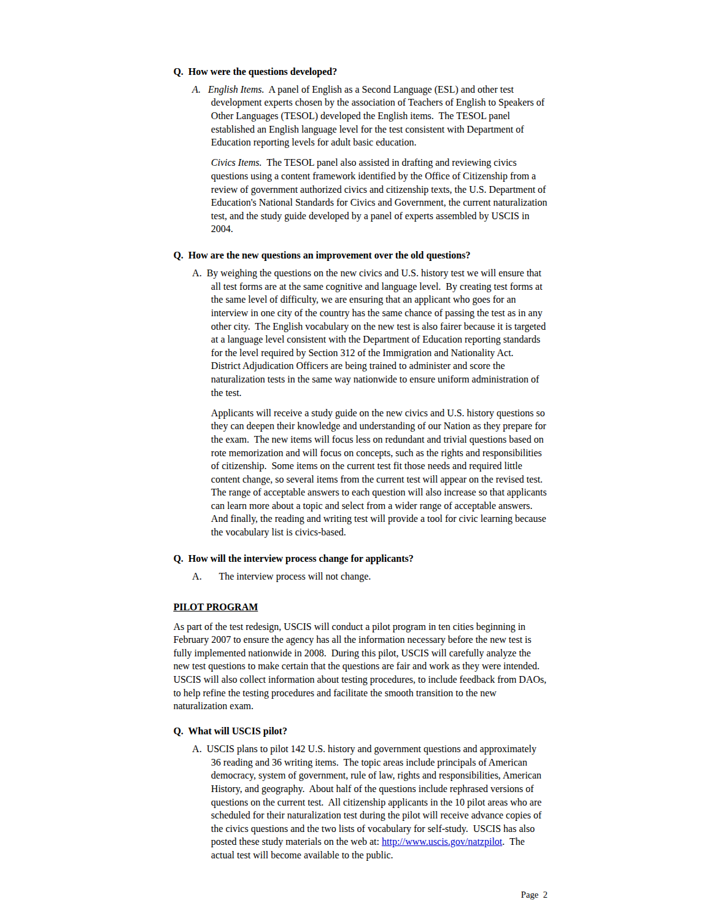Q. How were the questions developed?
A. English Items. A panel of English as a Second Language (ESL) and other test development experts chosen by the association of Teachers of English to Speakers of Other Languages (TESOL) developed the English items. The TESOL panel established an English language level for the test consistent with Department of Education reporting levels for adult basic education.
Civics Items. The TESOL panel also assisted in drafting and reviewing civics questions using a content framework identified by the Office of Citizenship from a review of government authorized civics and citizenship texts, the U.S. Department of Education's National Standards for Civics and Government, the current naturalization test, and the study guide developed by a panel of experts assembled by USCIS in 2004.
Q. How are the new questions an improvement over the old questions?
A. By weighing the questions on the new civics and U.S. history test we will ensure that all test forms are at the same cognitive and language level. By creating test forms at the same level of difficulty, we are ensuring that an applicant who goes for an interview in one city of the country has the same chance of passing the test as in any other city. The English vocabulary on the new test is also fairer because it is targeted at a language level consistent with the Department of Education reporting standards for the level required by Section 312 of the Immigration and Nationality Act. District Adjudication Officers are being trained to administer and score the naturalization tests in the same way nationwide to ensure uniform administration of the test.
Applicants will receive a study guide on the new civics and U.S. history questions so they can deepen their knowledge and understanding of our Nation as they prepare for the exam. The new items will focus less on redundant and trivial questions based on rote memorization and will focus on concepts, such as the rights and responsibilities of citizenship. Some items on the current test fit those needs and required little content change, so several items from the current test will appear on the revised test. The range of acceptable answers to each question will also increase so that applicants can learn more about a topic and select from a wider range of acceptable answers. And finally, the reading and writing test will provide a tool for civic learning because the vocabulary list is civics-based.
Q. How will the interview process change for applicants?
A. The interview process will not change.
PILOT PROGRAM
As part of the test redesign, USCIS will conduct a pilot program in ten cities beginning in February 2007 to ensure the agency has all the information necessary before the new test is fully implemented nationwide in 2008. During this pilot, USCIS will carefully analyze the new test questions to make certain that the questions are fair and work as they were intended. USCIS will also collect information about testing procedures, to include feedback from DAOs, to help refine the testing procedures and facilitate the smooth transition to the new naturalization exam.
Q. What will USCIS pilot?
A. USCIS plans to pilot 142 U.S. history and government questions and approximately 36 reading and 36 writing items. The topic areas include principals of American democracy, system of government, rule of law, rights and responsibilities, American History, and geography. About half of the questions include rephrased versions of questions on the current test. All citizenship applicants in the 10 pilot areas who are scheduled for their naturalization test during the pilot will receive advance copies of the civics questions and the two lists of vocabulary for self-study. USCIS has also posted these study materials on the web at: http://www.uscis.gov/natzpilot. The actual test will become available to the public.
Page 2